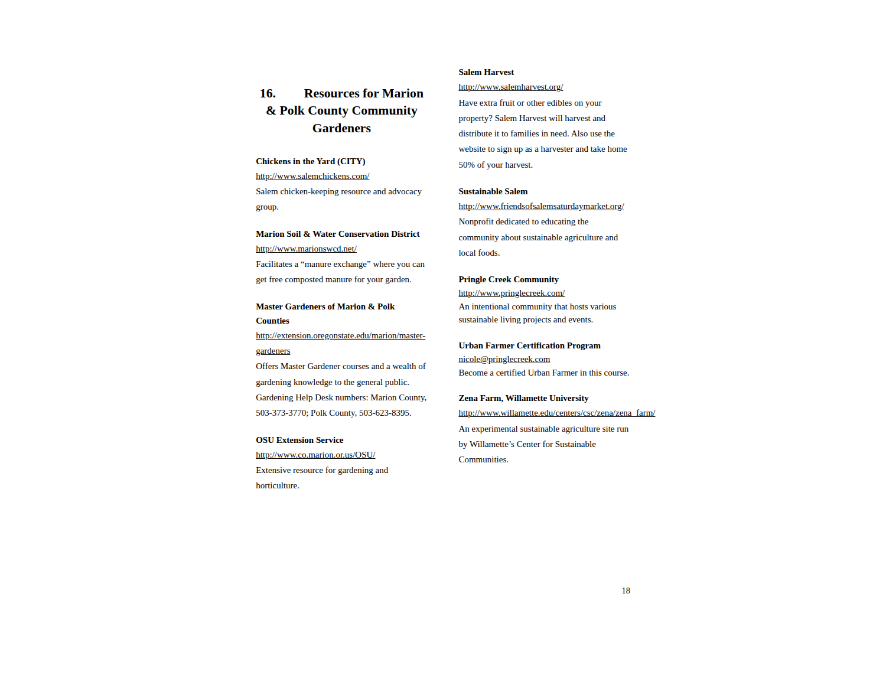16. Resources for Marion & Polk County Community Gardeners
Chickens in the Yard (CITY)
http://www.salemchickens.com/
Salem chicken-keeping resource and advocacy group.
Marion Soil & Water Conservation District
http://www.marionswcd.net/
Facilitates a “manure exchange” where you can get free composted manure for your garden.
Master Gardeners of Marion & Polk Counties
http://extension.oregonstate.edu/marion/master-gardeners
Offers Master Gardener courses and a wealth of gardening knowledge to the general public. Gardening Help Desk numbers: Marion County, 503-373-3770; Polk County, 503-623-8395.
OSU Extension Service
http://www.co.marion.or.us/OSU/
Extensive resource for gardening and horticulture.
Salem Harvest
http://www.salemharvest.org/
Have extra fruit or other edibles on your property? Salem Harvest will harvest and distribute it to families in need. Also use the website to sign up as a harvester and take home 50% of your harvest.
Sustainable Salem
http://www.friendsofsalemsaturdaymarket.org/
Nonprofit dedicated to educating the community about sustainable agriculture and local foods.
Pringle Creek Community
http://www.pringlecreek.com/
An intentional community that hosts various sustainable living projects and events.
Urban Farmer Certification Program
nicole@pringlecreek.com
Become a certified Urban Farmer in this course.
Zena Farm, Willamette University
http://www.willamette.edu/centers/csc/zena/zena_farm/
An experimental sustainable agriculture site run by Willamette’s Center for Sustainable Communities.
18